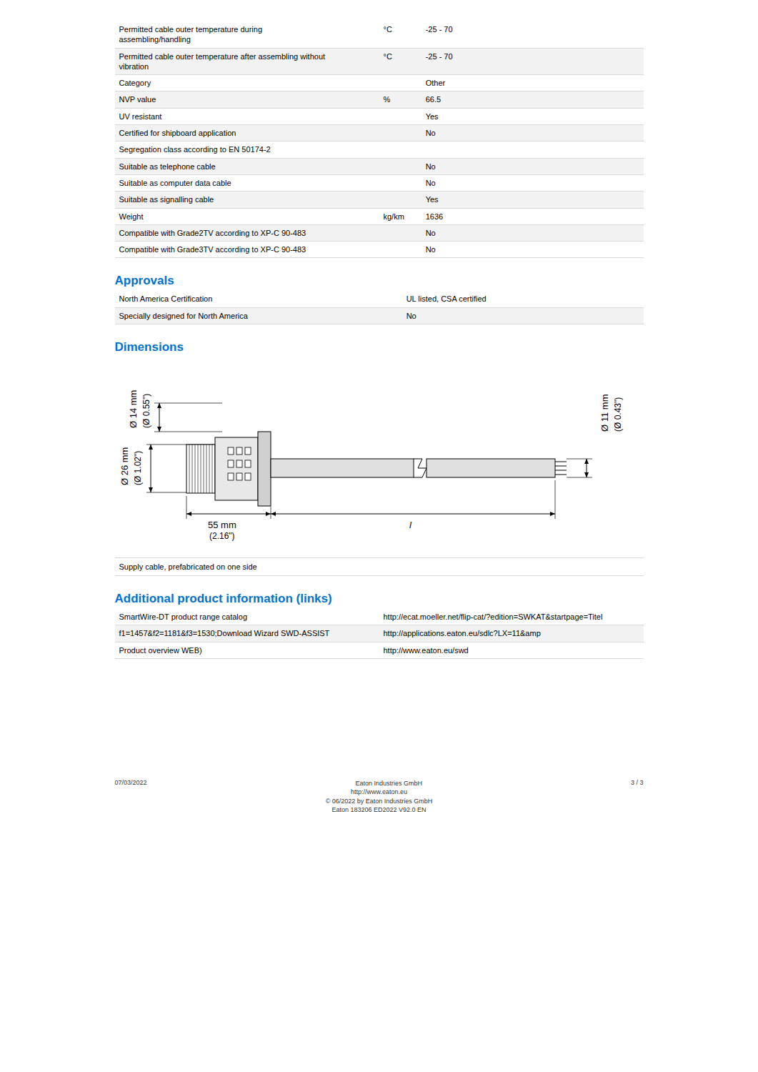| Permitted cable outer temperature during assembling/handling | | °C | -25 - 70 |
| Permitted cable outer temperature after assembling without vibration | | °C | -25 - 70 |
| Category | | | Other |
| NVP value | | % | 66.5 |
| UV resistant | | | Yes |
| Certified for shipboard application | | | No |
| Segregation class according to EN 50174-2 | | | |
| Suitable as telephone cable | | | No |
| Suitable as computer data cable | | | No |
| Suitable as signalling cable | | | Yes |
| Weight | | kg/km | 1636 |
| Compatible with Grade2TV according to XP-C 90-483 | | | No |
| Compatible with Grade3TV according to XP-C 90-483 | | | No |
Approvals
| North America Certification | | UL listed, CSA certified |
| Specially designed for North America | | No |
Dimensions
Ø 14 mm (Ø 0.55") Ø 26 mm (Ø 1.02") Ø 11 mm (Ø 0.43") 55 mm (2.16") l
Supply cable, prefabricated on one side
Additional product information (links)
| SmartWire-DT product range catalog | http://ecat.moeller.net/flip-cat/?edition=SWKAT&startpage=Titel |
| f1=1457&f2=1181&f3=1530;Download Wizard SWD-ASSIST | http://applications.eaton.eu/sdlc?LX=11&amp |
| Product overview WEB) | http://www.eaton.eu/swd |
07/03/2022
3 / 3
Eaton Industries GmbH
http://www.eaton.eu
© 06/2022 by Eaton Industries GmbH
Eaton 183206 ED2022 V92.0 EN